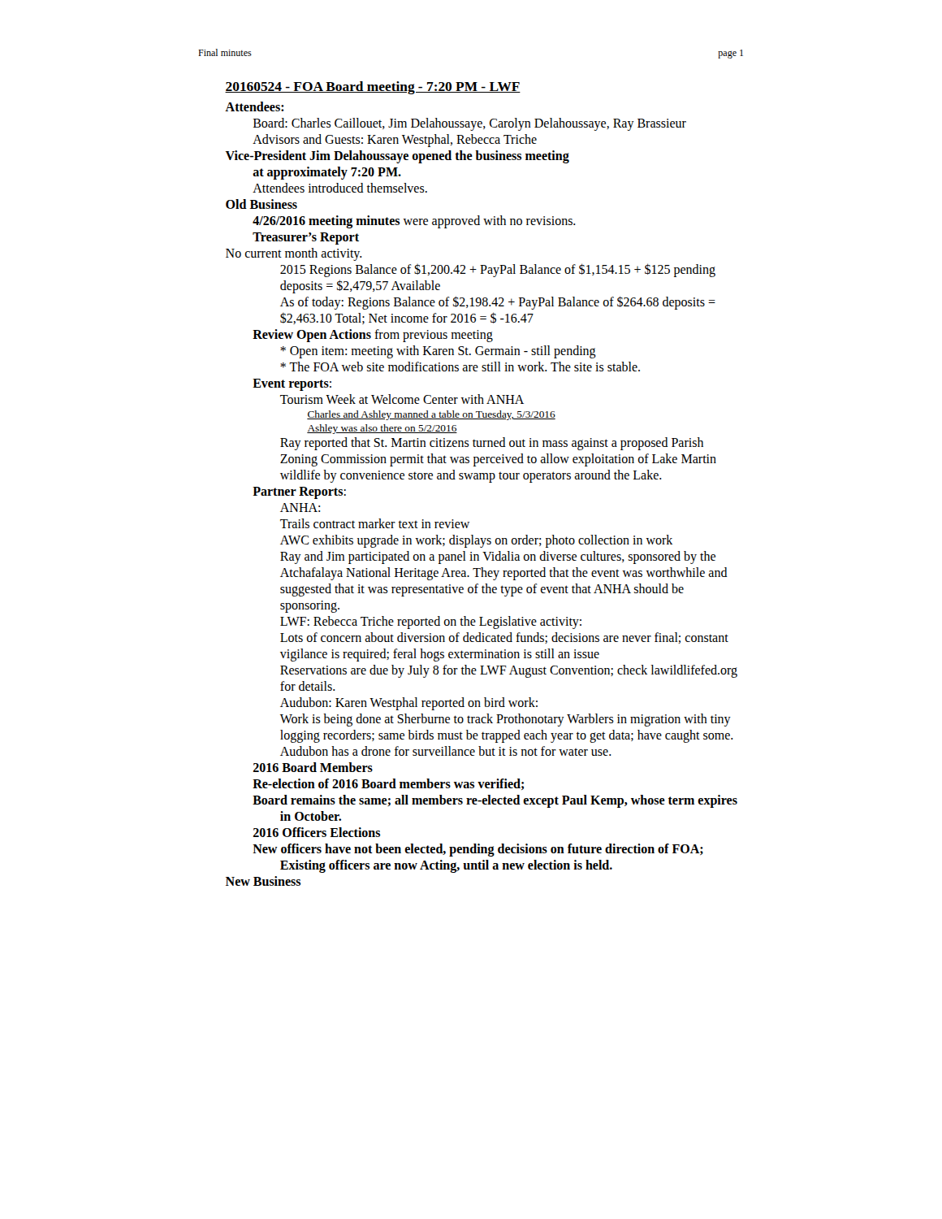Final minutes page 1
20160524 - FOA Board meeting - 7:20 PM - LWF
Attendees:
Board: Charles Caillouet, Jim Delahoussaye, Carolyn Delahoussaye, Ray Brassieur
Advisors and Guests: Karen Westphal, Rebecca Triche
Vice-President Jim Delahoussaye opened the business meeting
at approximately 7:20 PM.
Attendees introduced themselves.
Old Business
4/26/2016 meeting minutes were approved with no revisions.
Treasurer’s Report
No current month activity.
2015 Regions Balance of $1,200.42 + PayPal Balance of $1,154.15 + $125 pending deposits = $2,479,57 Available
As of today: Regions Balance of $2,198.42 + PayPal Balance of $264.68 deposits = $2,463.10 Total; Net income for 2016 = $ -16.47
Review Open Actions from previous meeting
* Open item: meeting with Karen St. Germain - still pending
* The FOA web site modifications are still in work. The site is stable.
Event reports:
Tourism Week at Welcome Center with ANHA
Charles and Ashley manned a table on Tuesday, 5/3/2016
Ashley was also there on 5/2/2016
Ray reported that St. Martin citizens turned out in mass against a proposed Parish Zoning Commission permit that was perceived to allow exploitation of Lake Martin wildlife by convenience store and swamp tour operators around the Lake.
Partner Reports:
ANHA:
Trails contract marker text in review
AWC exhibits upgrade in work; displays on order; photo collection in work
Ray and Jim participated on a panel in Vidalia on diverse cultures, sponsored by the Atchafalaya National Heritage Area. They reported that the event was worthwhile and suggested that it was representative of the type of event that ANHA should be sponsoring.
LWF: Rebecca Triche reported on the Legislative activity:
Lots of concern about diversion of dedicated funds; decisions are never final; constant vigilance is required; feral hogs extermination is still an issue
Reservations are due by July 8 for the LWF August Convention; check lawildlifefed.org for details.
Audubon: Karen Westphal reported on bird work:
Work is being done at Sherburne to track Prothonotary Warblers in migration with tiny logging recorders; same birds must be trapped each year to get data; have caught some. Audubon has a drone for surveillance but it is not for water use.
2016 Board Members
Re-election of 2016 Board members was verified;
Board remains the same; all members re-elected except Paul Kemp, whose term expires in October.
2016 Officers Elections
New officers have not been elected, pending decisions on future direction of FOA; Existing officers are now Acting, until a new election is held.
New Business